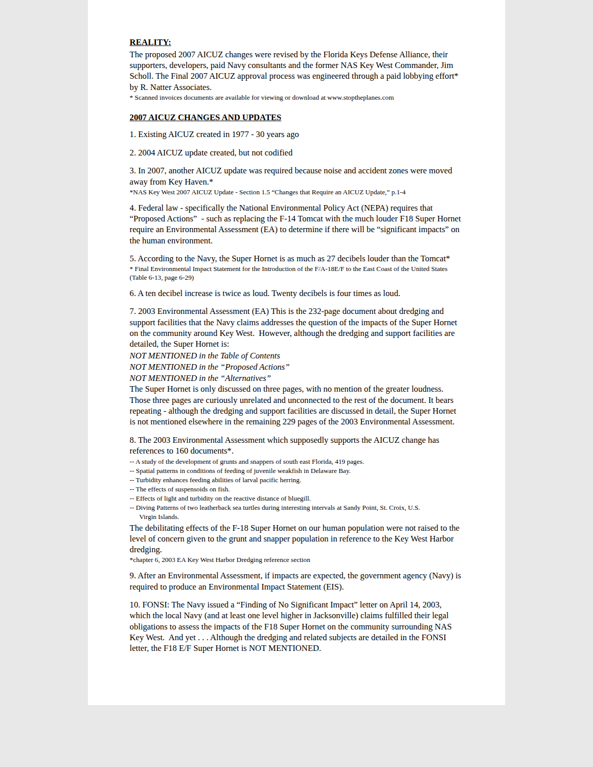REALITY:
The proposed 2007 AICUZ changes were revised by the Florida Keys Defense Alliance, their supporters, developers, paid Navy consultants and the former NAS Key West Commander, Jim Scholl. The Final 2007 AICUZ approval process was engineered through a paid lobbying effort* by R. Natter Associates.
* Scanned invoices documents are available for viewing or download at www.stoptheplanes.com
2007 AICUZ CHANGES AND UPDATES
1. Existing AICUZ created in 1977 - 30 years ago
2. 2004 AICUZ update created, but not codified
3. In 2007, another AICUZ update was required because noise and accident zones were moved away from Key Haven.*
*NAS Key West 2007 AICUZ Update - Section 1.5 “Changes that Require an AICUZ Update,” p.1-4
4. Federal law - specifically the National Environmental Policy Act (NEPA) requires that “Proposed Actions” - such as replacing the F-14 Tomcat with the much louder F18 Super Hornet require an Environmental Assessment (EA) to determine if there will be “significant impacts” on the human environment.
5. According to the Navy, the Super Hornet is as much as 27 decibels louder than the Tomcat*
* Final Environmental Impact Statement for the Introduction of the F/A-18E/F to the East Coast of the United States
(Table 6-13, page 6-29)
6. A ten decibel increase is twice as loud. Twenty decibels is four times as loud.
7. 2003 Environmental Assessment (EA) This is the 232-page document about dredging and support facilities that the Navy claims addresses the question of the impacts of the Super Hornet on the community around Key West. However, although the dredging and support facilities are detailed, the Super Hornet is:
NOT MENTIONED in the Table of Contents
NOT MENTIONED in the “Proposed Actions”
NOT MENTIONED in the “Alternatives”
The Super Hornet is only discussed on three pages, with no mention of the greater loudness. Those three pages are curiously unrelated and unconnected to the rest of the document. It bears repeating - although the dredging and support facilities are discussed in detail, the Super Hornet is not mentioned elsewhere in the remaining 229 pages of the 2003 Environmental Assessment.
8. The 2003 Environmental Assessment which supposedly supports the AICUZ change has references to 160 documents*.
-- A study of the development of grunts and snappers of south east Florida, 419 pages.
-- Spatial patterns in conditions of feeding of juvenile weakfish in Delaware Bay.
-- Turbidity enhances feeding abilities of larval pacific herring.
-- The effects of suspensoids on fish.
-- Effects of light and turbidity on the reactive distance of bluegill.
-- Diving Patterns of two leatherback sea turtles during interesting intervals at Sandy Point, St. Croix, U.S.
Virgin Islands.
The debilitating effects of the F-18 Super Hornet on our human population were not raised to the level of concern given to the grunt and snapper population in reference to the Key West Harbor dredging.
*chapter 6, 2003 EA Key West Harbor Dredging reference section
9. After an Environmental Assessment, if impacts are expected, the government agency (Navy) is required to produce an Environmental Impact Statement (EIS).
10. FONSI: The Navy issued a “Finding of No Significant Impact” letter on April 14, 2003, which the local Navy (and at least one level higher in Jacksonville) claims fulfilled their legal obligations to assess the impacts of the F18 Super Hornet on the community surrounding NAS Key West. And yet . . . Although the dredging and related subjects are detailed in the FONSI letter, the F18 E/F Super Hornet is NOT MENTIONED.